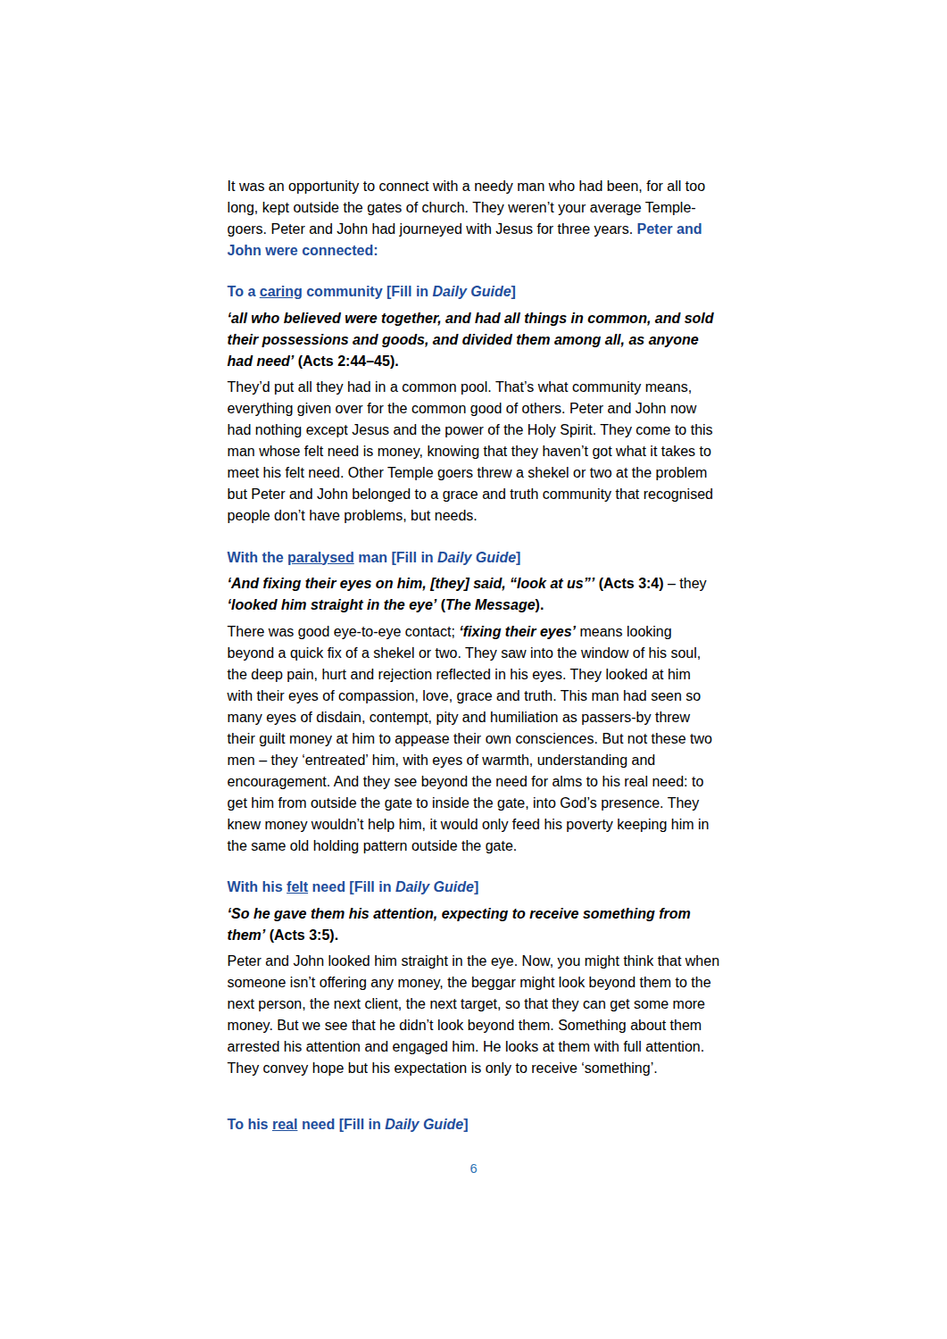It was an opportunity to connect with a needy man who had been, for all too long, kept outside the gates of church. They weren’t your average Temple-goers. Peter and John had journeyed with Jesus for three years. Peter and John were connected:
To a caring community [Fill in Daily Guide]
‘all who believed were together, and had all things in common, and sold their possessions and goods, and divided them among all, as anyone had need’ (Acts 2:44–45).
They’d put all they had in a common pool. That’s what community means, everything given over for the common good of others. Peter and John now had nothing except Jesus and the power of the Holy Spirit. They come to this man whose felt need is money, knowing that they haven’t got what it takes to meet his felt need. Other Temple goers threw a shekel or two at the problem but Peter and John belonged to a grace and truth community that recognised people don’t have problems, but needs.
With the paralysed man [Fill in Daily Guide]
‘And fixing their eyes on him, [they] said, “look at us”’ (Acts 3:4) – they ‘looked him straight in the eye’ (The Message).
There was good eye-to-eye contact; ‘fixing their eyes’ means looking beyond a quick fix of a shekel or two. They saw into the window of his soul, the deep pain, hurt and rejection reflected in his eyes. They looked at him with their eyes of compassion, love, grace and truth. This man had seen so many eyes of disdain, contempt, pity and humiliation as passers-by threw their guilt money at him to appease their own consciences. But not these two men – they ‘entreated’ him, with eyes of warmth, understanding and encouragement. And they see beyond the need for alms to his real need: to get him from outside the gate to inside the gate, into God’s presence. They knew money wouldn’t help him, it would only feed his poverty keeping him in the same old holding pattern outside the gate.
With his felt need [Fill in Daily Guide]
‘So he gave them his attention, expecting to receive something from them’ (Acts 3:5).
Peter and John looked him straight in the eye. Now, you might think that when someone isn’t offering any money, the beggar might look beyond them to the next person, the next client, the next target, so that they can get some more money. But we see that he didn’t look beyond them. Something about them arrested his attention and engaged him. He looks at them with full attention. They convey hope but his expectation is only to receive ‘something’.
To his real need [Fill in Daily Guide]
6